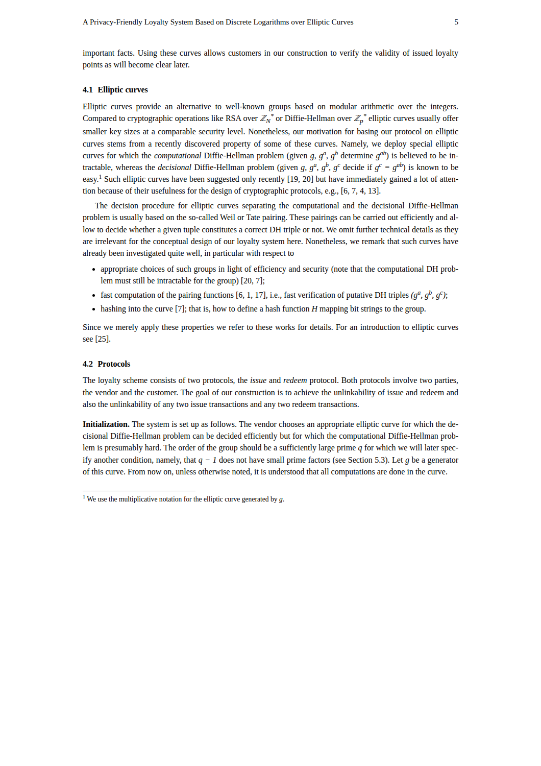A Privacy-Friendly Loyalty System Based on Discrete Logarithms over Elliptic Curves 5
important facts. Using these curves allows customers in our construction to verify the validity of issued loyalty points as will become clear later.
4.1 Elliptic curves
Elliptic curves provide an alternative to well-known groups based on modular arithmetic over the integers. Compared to cryptographic operations like RSA over ℤN* or Diffie-Hellman over ℤp* elliptic curves usually offer smaller key sizes at a comparable security level. Nonetheless, our motivation for basing our protocol on elliptic curves stems from a recently discovered property of some of these curves. Namely, we deploy special elliptic curves for which the computational Diffie-Hellman problem (given g, ga, gb determine gab) is believed to be intractable, whereas the decisional Diffie-Hellman problem (given g, ga, gb, gc decide if gc = gab) is known to be easy.1 Such elliptic curves have been suggested only recently [19, 20] but have immediately gained a lot of attention because of their usefulness for the design of cryptographic protocols, e.g., [6, 7, 4, 13].
The decision procedure for elliptic curves separating the computational and the decisional Diffie-Hellman problem is usually based on the so-called Weil or Tate pairing. These pairings can be carried out efficiently and allow to decide whether a given tuple constitutes a correct DH triple or not. We omit further technical details as they are irrelevant for the conceptual design of our loyalty system here. Nonetheless, we remark that such curves have already been investigated quite well, in particular with respect to
appropriate choices of such groups in light of efficiency and security (note that the computational DH problem must still be intractable for the group) [20, 7];
fast computation of the pairing functions [6, 1, 17], i.e., fast verification of putative DH triples (ga, gb, gc);
hashing into the curve [7]; that is, how to define a hash function H mapping bit strings to the group.
Since we merely apply these properties we refer to these works for details. For an introduction to elliptic curves see [25].
4.2 Protocols
The loyalty scheme consists of two protocols, the issue and redeem protocol. Both protocols involve two parties, the vendor and the customer. The goal of our construction is to achieve the unlinkability of issue and redeem and also the unlinkability of any two issue transactions and any two redeem transactions.
Initialization. The system is set up as follows. The vendor chooses an appropriate elliptic curve for which the decisional Diffie-Hellman problem can be decided efficiently but for which the computational Diffie-Hellman problem is presumably hard. The order of the group should be a sufficiently large prime q for which we will later specify another condition, namely, that q − 1 does not have small prime factors (see Section 5.3). Let g be a generator of this curve. From now on, unless otherwise noted, it is understood that all computations are done in the curve.
1 We use the multiplicative notation for the elliptic curve generated by g.